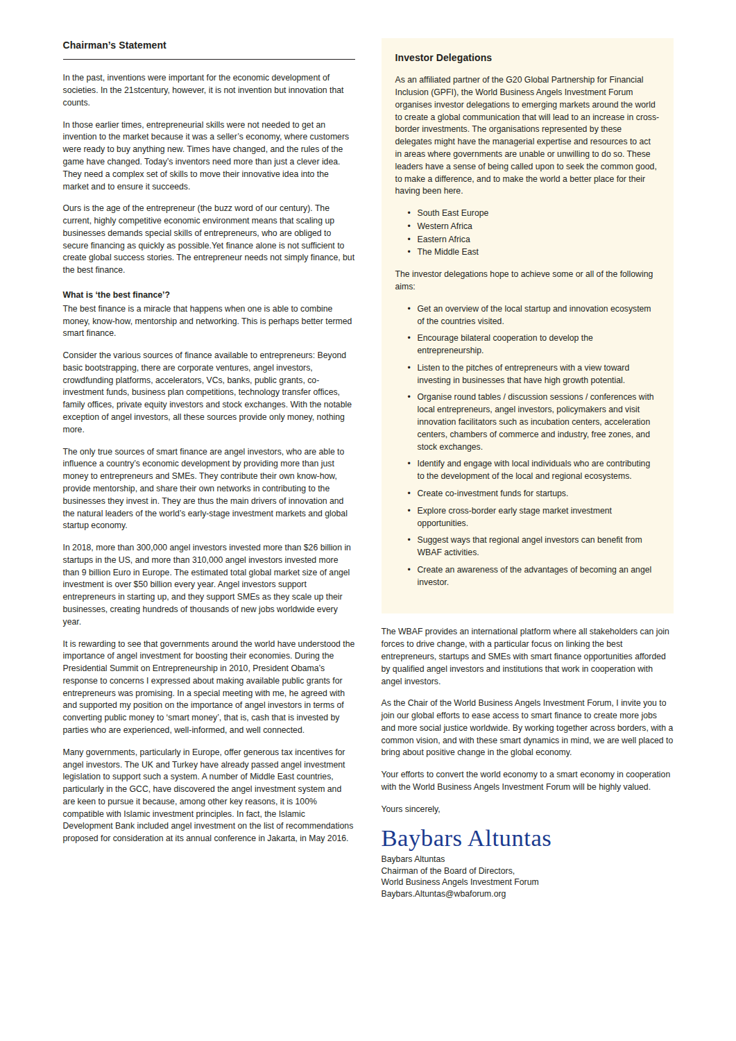Chairman’s Statement
In the past, inventions were important for the economic development of societies. In the 21stcentury, however, it is not invention but innovation that counts.
In those earlier times, entrepreneurial skills were not needed to get an invention to the market because it was a seller’s economy, where customers were ready to buy anything new. Times have changed, and the rules of the game have changed. Today’s inventors need more than just a clever idea. They need a complex set of skills to move their innovative idea into the market and to ensure it succeeds.
Ours is the age of the entrepreneur (the buzz word of our century). The current, highly competitive economic environment means that scaling up businesses demands special skills of entrepreneurs, who are obliged to secure financing as quickly as possible.Yet finance alone is not sufficient to create global success stories. The entrepreneur needs not simply finance, but the best finance.
What is ‘the best finance’?
The best finance is a miracle that happens when one is able to combine money, know-how, mentorship and networking. This is perhaps better termed smart finance.
Consider the various sources of finance available to entrepreneurs: Beyond basic bootstrapping, there are corporate ventures, angel investors, crowdfunding platforms, accelerators, VCs, banks, public grants, co-investment funds, business plan competitions, technology transfer offices, family offices, private equity investors and stock exchanges. With the notable exception of angel investors, all these sources provide only money, nothing more.
The only true sources of smart finance are angel investors, who are able to influence a country’s economic development by providing more than just money to entrepreneurs and SMEs. They contribute their own know-how, provide mentorship, and share their own networks in contributing to the businesses they invest in. They are thus the main drivers of innovation and the natural leaders of the world’s early-stage investment markets and global startup economy.
In 2018, more than 300,000 angel investors invested more than $26 billion in startups in the US, and more than 310,000 angel investors invested more than 9 billion Euro in Europe. The estimated total global market size of angel investment is over $50 billion every year. Angel investors support entrepreneurs in starting up, and they support SMEs as they scale up their businesses, creating hundreds of thousands of new jobs worldwide every year.
It is rewarding to see that governments around the world have understood the importance of angel investment for boosting their economies. During the Presidential Summit on Entrepreneurship in 2010, President Obama’s response to concerns I expressed about making available public grants for entrepreneurs was promising. In a special meeting with me, he agreed with and supported my position on the importance of angel investors in terms of converting public money to ‘smart money’, that is, cash that is invested by parties who are experienced, well-informed, and well connected.
Many governments, particularly in Europe, offer generous tax incentives for angel investors. The UK and Turkey have already passed angel investment legislation to support such a system. A number of Middle East countries, particularly in the GCC, have discovered the angel investment system and are keen to pursue it because, among other key reasons, it is 100% compatible with Islamic investment principles. In fact, the Islamic Development Bank included angel investment on the list of recommendations proposed for consideration at its annual conference in Jakarta, in May 2016.
Investor Delegations
As an affiliated partner of the G20 Global Partnership for Financial Inclusion (GPFI), the World Business Angels Investment Forum organises investor delegations to emerging markets around the world to create a global communication that will lead to an increase in cross-border investments. The organisations represented by these delegates might have the managerial expertise and resources to act in areas where governments are unable or unwilling to do so. These leaders have a sense of being called upon to seek the common good, to make a difference, and to make the world a better place for their having been here.
South East Europe
Western Africa
Eastern Africa
The Middle East
The investor delegations hope to achieve some or all of the following aims:
Get an overview of the local startup and innovation ecosystem of the countries visited.
Encourage bilateral cooperation to develop the entrepreneurship.
Listen to the pitches of entrepreneurs with a view toward investing in businesses that have high growth potential.
Organise round tables / discussion sessions / conferences with local entrepreneurs, angel investors, policymakers and visit innovation facilitators such as incubation centers, acceleration centers, chambers of commerce and industry, free zones, and stock exchanges.
Identify and engage with local individuals who are contributing to the development of the local and regional ecosystems.
Create co-investment funds for startups.
Explore cross-border early stage market investment opportunities.
Suggest ways that regional angel investors can benefit from WBAF activities.
Create an awareness of the advantages of becoming an angel investor.
The WBAF provides an international platform where all stakeholders can join forces to drive change, with a particular focus on linking the best entrepreneurs, startups and SMEs with smart finance opportunities afforded by qualified angel investors and institutions that work in cooperation with angel investors.
As the Chair of the World Business Angels Investment Forum, I invite you to join our global efforts to ease access to smart finance to create more jobs and more social justice worldwide. By working together across borders, with a common vision, and with these smart dynamics in mind, we are well placed to bring about positive change in the global economy.
Your efforts to convert the world economy to a smart economy in cooperation with the World Business Angels Investment Forum will be highly valued.
Yours sincerely,
Baybars Altuntas
Baybars Altuntas
Chairman of the Board of Directors,
World Business Angels Investment Forum
Baybars.Altuntas@wbaforum.org